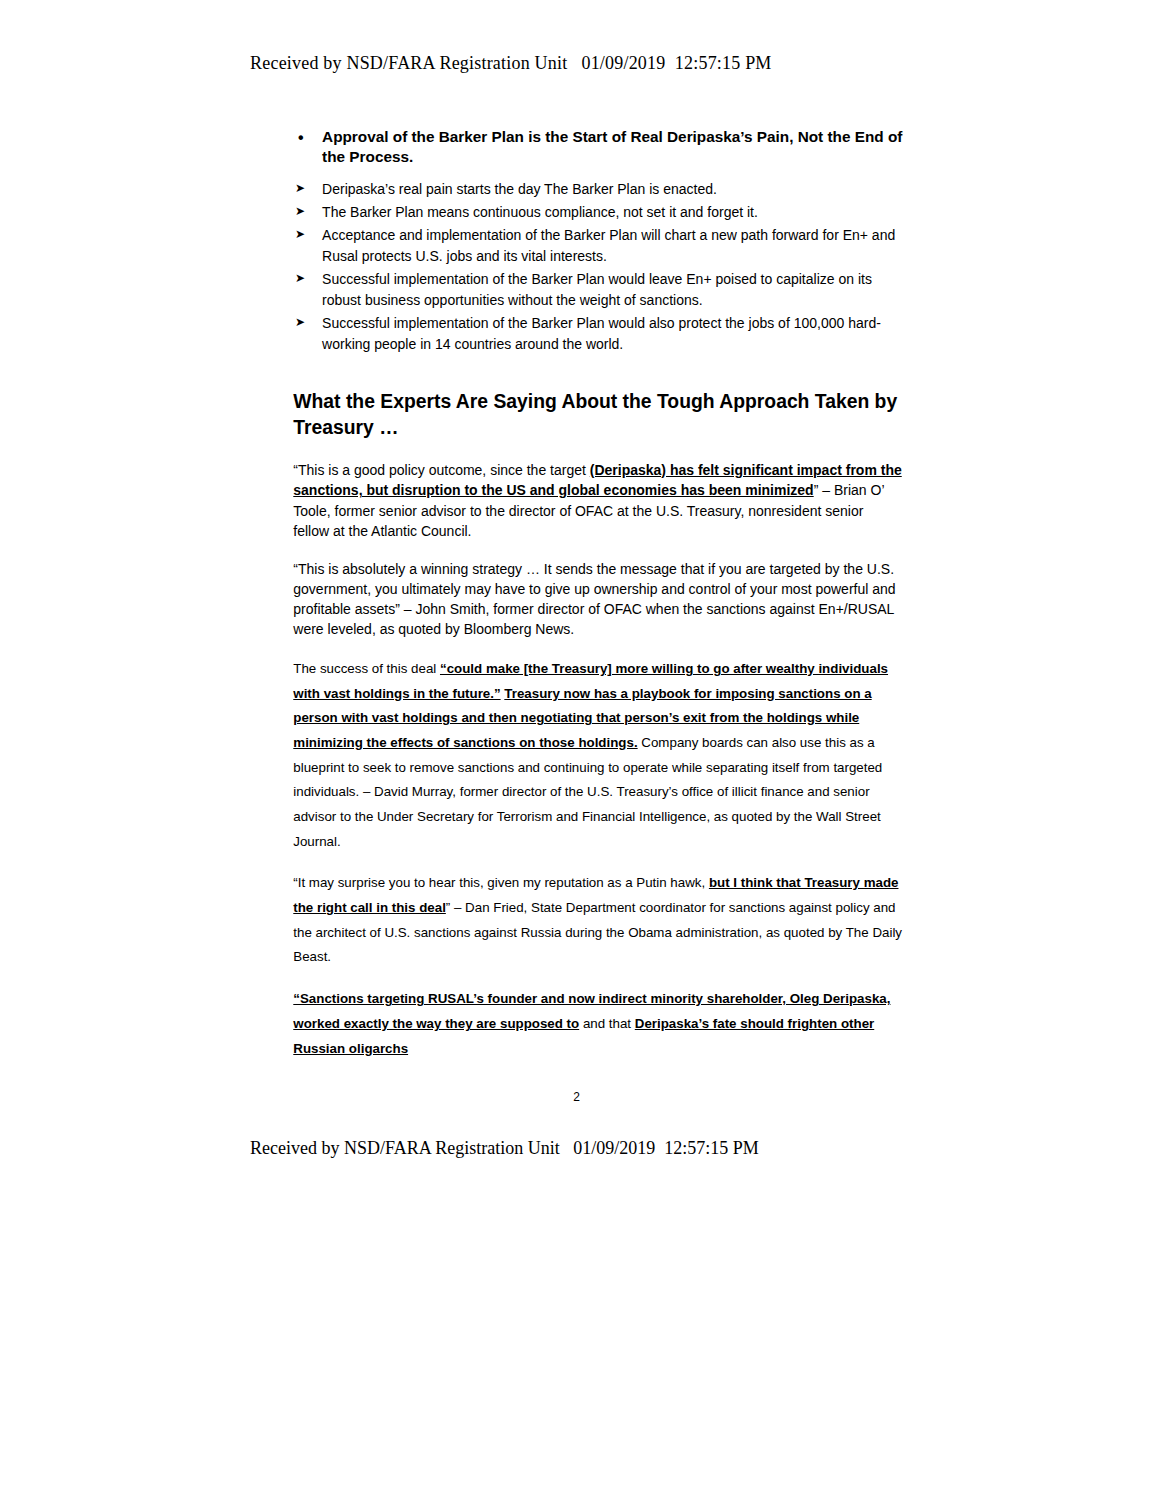Received by NSD/FARA Registration Unit 01/09/2019 12:57:15 PM
Approval of the Barker Plan is the Start of Real Deripaska’s Pain, Not the End of the Process.
Deripaska’s real pain starts the day The Barker Plan is enacted.
The Barker Plan means continuous compliance, not set it and forget it.
Acceptance and implementation of the Barker Plan will chart a new path forward for En+ and Rusal protects U.S. jobs and its vital interests.
Successful implementation of the Barker Plan would leave En+ poised to capitalize on its robust business opportunities without the weight of sanctions.
Successful implementation of the Barker Plan would also protect the jobs of 100,000 hard-working people in 14 countries around the world.
What the Experts Are Saying About the Tough Approach Taken by Treasury …
“This is a good policy outcome, since the target (Deripaska) has felt significant impact from the sanctions, but disruption to the US and global economies has been minimized” – Brian O’ Toole, former senior advisor to the director of OFAC at the U.S. Treasury, nonresident senior fellow at the Atlantic Council.
“This is absolutely a winning strategy … It sends the message that if you are targeted by the U.S. government, you ultimately may have to give up ownership and control of your most powerful and profitable assets” – John Smith, former director of OFAC when the sanctions against En+/RUSAL were leveled, as quoted by Bloomberg News.
The success of this deal “could make [the Treasury] more willing to go after wealthy individuals with vast holdings in the future.” Treasury now has a playbook for imposing sanctions on a person with vast holdings and then negotiating that person’s exit from the holdings while minimizing the effects of sanctions on those holdings. Company boards can also use this as a blueprint to seek to remove sanctions and continuing to operate while separating itself from targeted individuals. – David Murray, former director of the U.S. Treasury’s office of illicit finance and senior advisor to the Under Secretary for Terrorism and Financial Intelligence, as quoted by the Wall Street Journal.
“It may surprise you to hear this, given my reputation as a Putin hawk, but I think that Treasury made the right call in this deal” – Dan Fried, State Department coordinator for sanctions against policy and the architect of U.S. sanctions against Russia during the Obama administration, as quoted by The Daily Beast.
“Sanctions targeting RUSAL’s founder and now indirect minority shareholder, Oleg Deripaska, worked exactly the way they are supposed to and that Deripaska’s fate should frighten other Russian oligarchs
2
Received by NSD/FARA Registration Unit 01/09/2019 12:57:15 PM